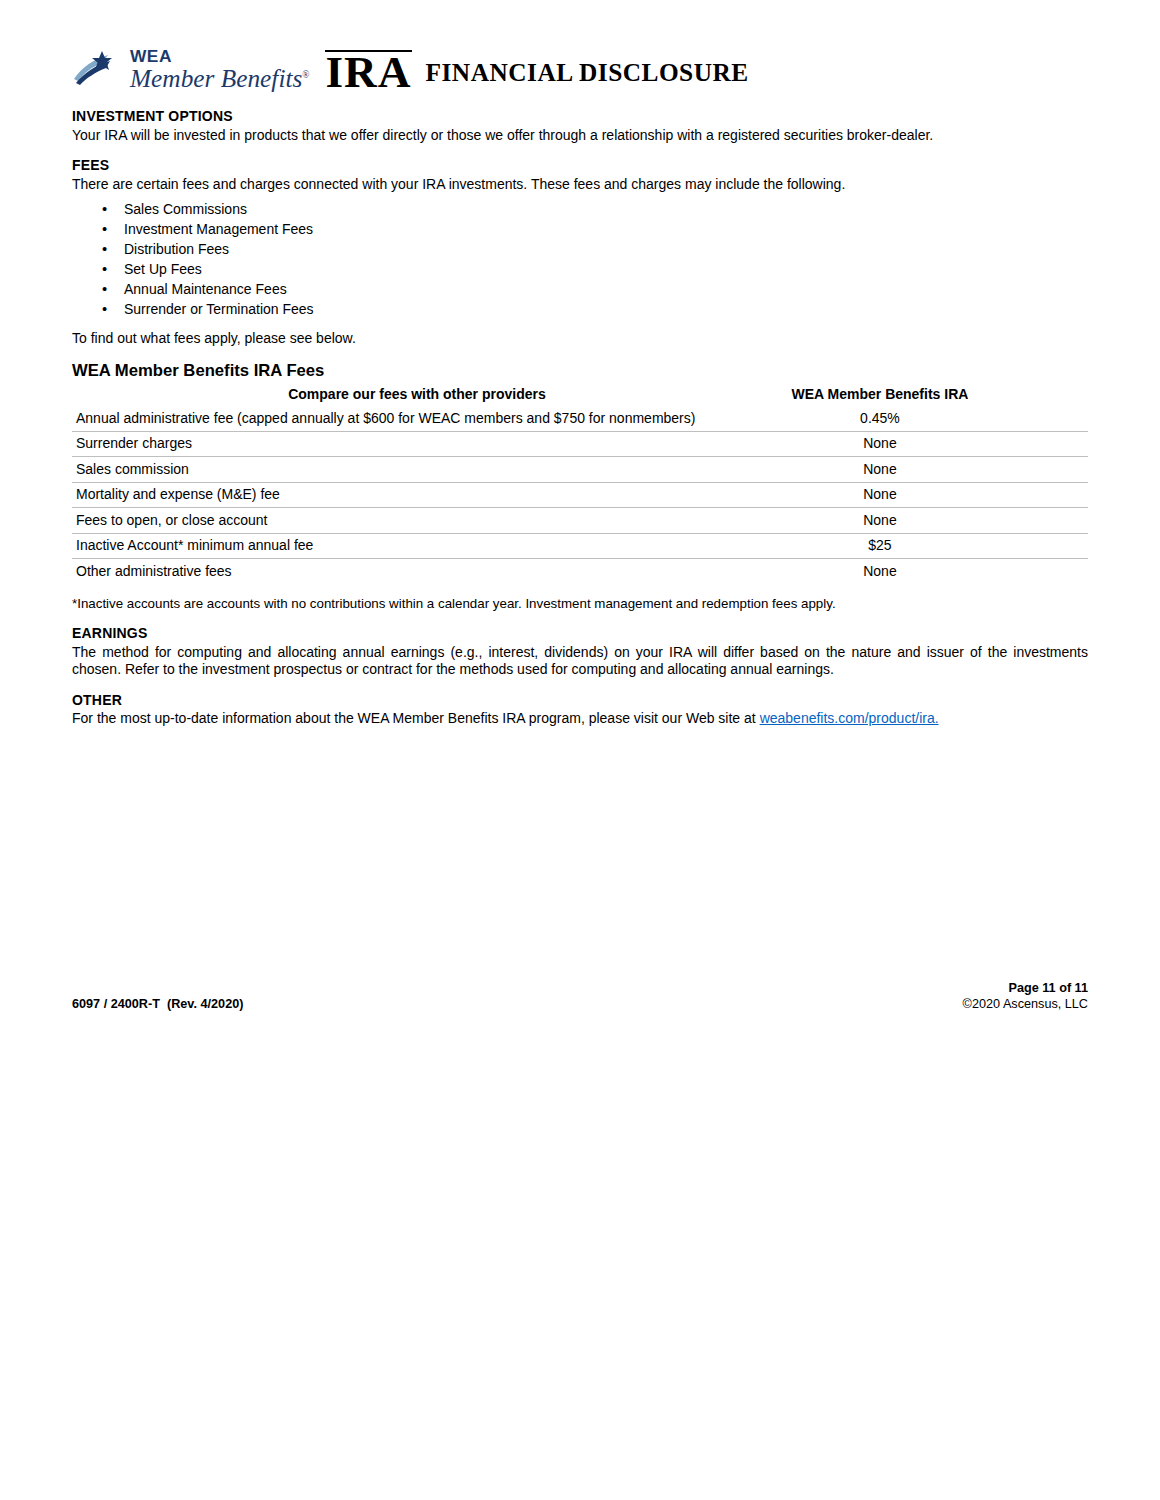WEA Member Benefits®
IRA
FINANCIAL DISCLOSURE
INVESTMENT OPTIONS
Your IRA will be invested in products that we offer directly or those we offer through a relationship with a registered securities broker-dealer.
FEES
There are certain fees and charges connected with your IRA investments. These fees and charges may include the following.
Sales Commissions
Investment Management Fees
Distribution Fees
Set Up Fees
Annual Maintenance Fees
Surrender or Termination Fees
To find out what fees apply, please see below.
WEA Member Benefits IRA Fees
| Compare our fees with other providers | WEA Member Benefits IRA |
| --- | --- |
| Annual administrative fee (capped annually at $600 for WEAC members and $750 for nonmembers) | 0.45% |
| Surrender charges | None |
| Sales commission | None |
| Mortality and expense (M&E) fee | None |
| Fees to open, or close account | None |
| Inactive Account* minimum annual fee | $25 |
| Other administrative fees | None |
*Inactive accounts are accounts with no contributions within a calendar year. Investment management and redemption fees apply.
EARNINGS
The method for computing and allocating annual earnings (e.g., interest, dividends) on your IRA will differ based on the nature and issuer of the investments chosen. Refer to the investment prospectus or contract for the methods used for computing and allocating annual earnings.
OTHER
For the most up-to-date information about the WEA Member Benefits IRA program, please visit our Web site at weabenefits.com/product/ira.
6097 / 2400R-T (Rev. 4/2020)
Page 11 of 11
©2020 Ascensus, LLC